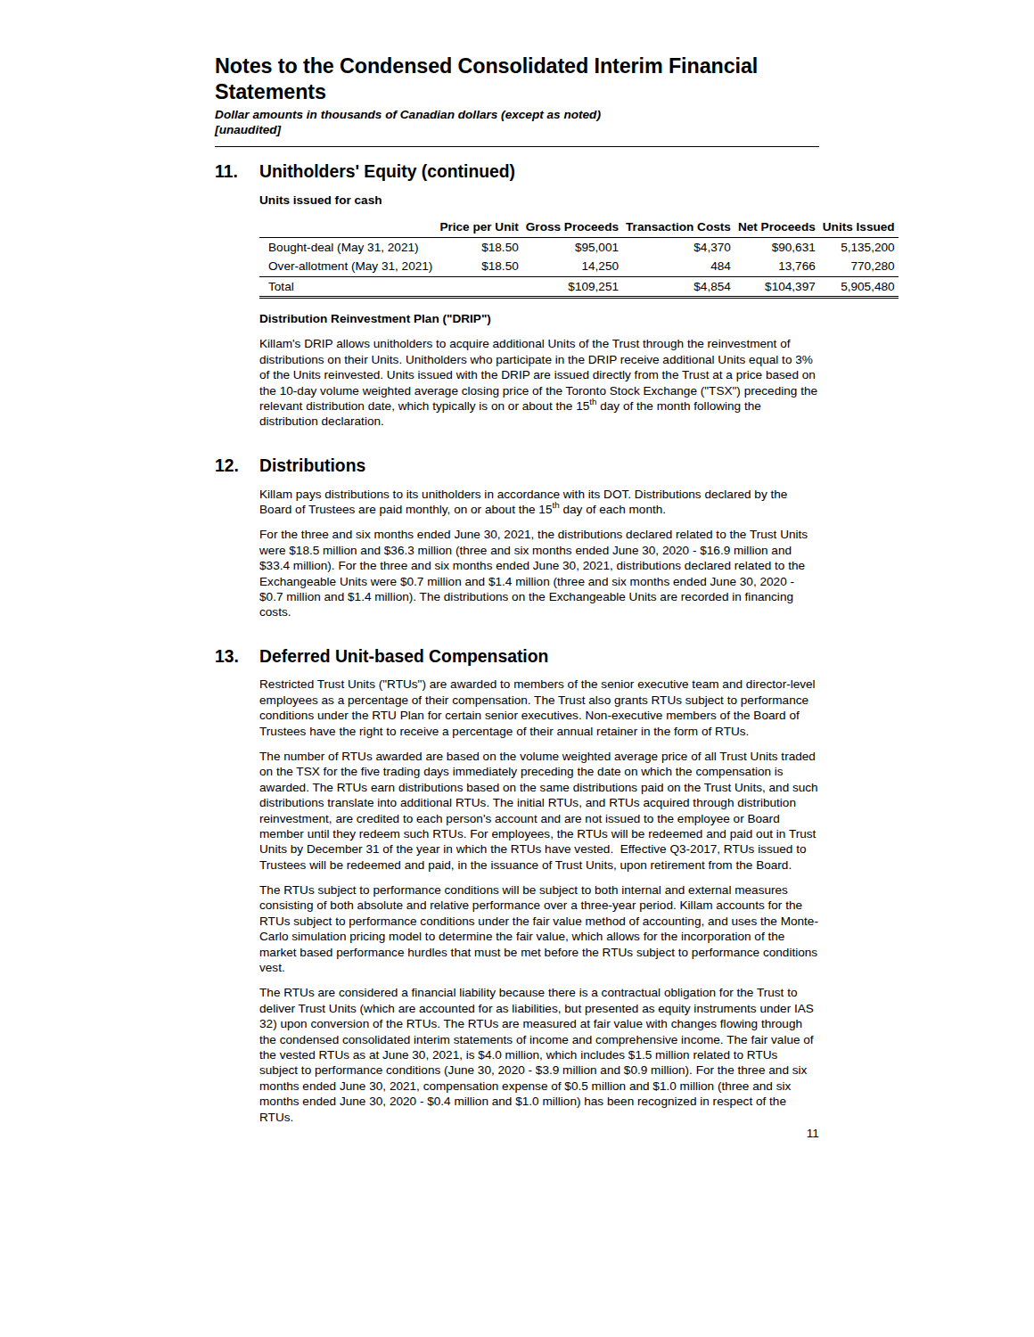Notes to the Condensed Consolidated Interim Financial Statements
Dollar amounts in thousands of Canadian dollars (except as noted)
[unaudited]
11.
Unitholders' Equity (continued)
Units issued for cash
| | Price per Unit | Gross Proceeds | Transaction Costs | Net Proceeds | Units Issued |
| --- | --- | --- | --- | --- | --- |
| Bought-deal (May 31, 2021) | $18.50 | $95,001 | $4,370 | $90,631 | 5,135,200 |
| Over-allotment (May 31, 2021) | $18.50 | 14,250 | 484 | 13,766 | 770,280 |
| Total | | $109,251 | $4,854 | $104,397 | 5,905,480 |
Distribution Reinvestment Plan ("DRIP")
Killam's DRIP allows unitholders to acquire additional Units of the Trust through the reinvestment of distributions on their Units. Unitholders who participate in the DRIP receive additional Units equal to 3% of the Units reinvested. Units issued with the DRIP are issued directly from the Trust at a price based on the 10-day volume weighted average closing price of the Toronto Stock Exchange ("TSX") preceding the relevant distribution date, which typically is on or about the 15th day of the month following the distribution declaration.
12.
Distributions
Killam pays distributions to its unitholders in accordance with its DOT. Distributions declared by the Board of Trustees are paid monthly, on or about the 15th day of each month.
For the three and six months ended June 30, 2021, the distributions declared related to the Trust Units were $18.5 million and $36.3 million (three and six months ended June 30, 2020 - $16.9 million and $33.4 million). For the three and six months ended June 30, 2021, distributions declared related to the Exchangeable Units were $0.7 million and $1.4 million (three and six months ended June 30, 2020 - $0.7 million and $1.4 million). The distributions on the Exchangeable Units are recorded in financing costs.
13.
Deferred Unit-based Compensation
Restricted Trust Units ("RTUs") are awarded to members of the senior executive team and director-level employees as a percentage of their compensation. The Trust also grants RTUs subject to performance conditions under the RTU Plan for certain senior executives. Non-executive members of the Board of Trustees have the right to receive a percentage of their annual retainer in the form of RTUs.
The number of RTUs awarded are based on the volume weighted average price of all Trust Units traded on the TSX for the five trading days immediately preceding the date on which the compensation is awarded. The RTUs earn distributions based on the same distributions paid on the Trust Units, and such distributions translate into additional RTUs. The initial RTUs, and RTUs acquired through distribution reinvestment, are credited to each person's account and are not issued to the employee or Board member until they redeem such RTUs. For employees, the RTUs will be redeemed and paid out in Trust Units by December 31 of the year in which the RTUs have vested. Effective Q3-2017, RTUs issued to Trustees will be redeemed and paid, in the issuance of Trust Units, upon retirement from the Board.
The RTUs subject to performance conditions will be subject to both internal and external measures consisting of both absolute and relative performance over a three-year period. Killam accounts for the RTUs subject to performance conditions under the fair value method of accounting, and uses the Monte-Carlo simulation pricing model to determine the fair value, which allows for the incorporation of the market based performance hurdles that must be met before the RTUs subject to performance conditions vest.
The RTUs are considered a financial liability because there is a contractual obligation for the Trust to deliver Trust Units (which are accounted for as liabilities, but presented as equity instruments under IAS 32) upon conversion of the RTUs. The RTUs are measured at fair value with changes flowing through the condensed consolidated interim statements of income and comprehensive income. The fair value of the vested RTUs as at June 30, 2021, is $4.0 million, which includes $1.5 million related to RTUs subject to performance conditions (June 30, 2020 - $3.9 million and $0.9 million). For the three and six months ended June 30, 2021, compensation expense of $0.5 million and $1.0 million (three and six months ended June 30, 2020 - $0.4 million and $1.0 million) has been recognized in respect of the RTUs.
11